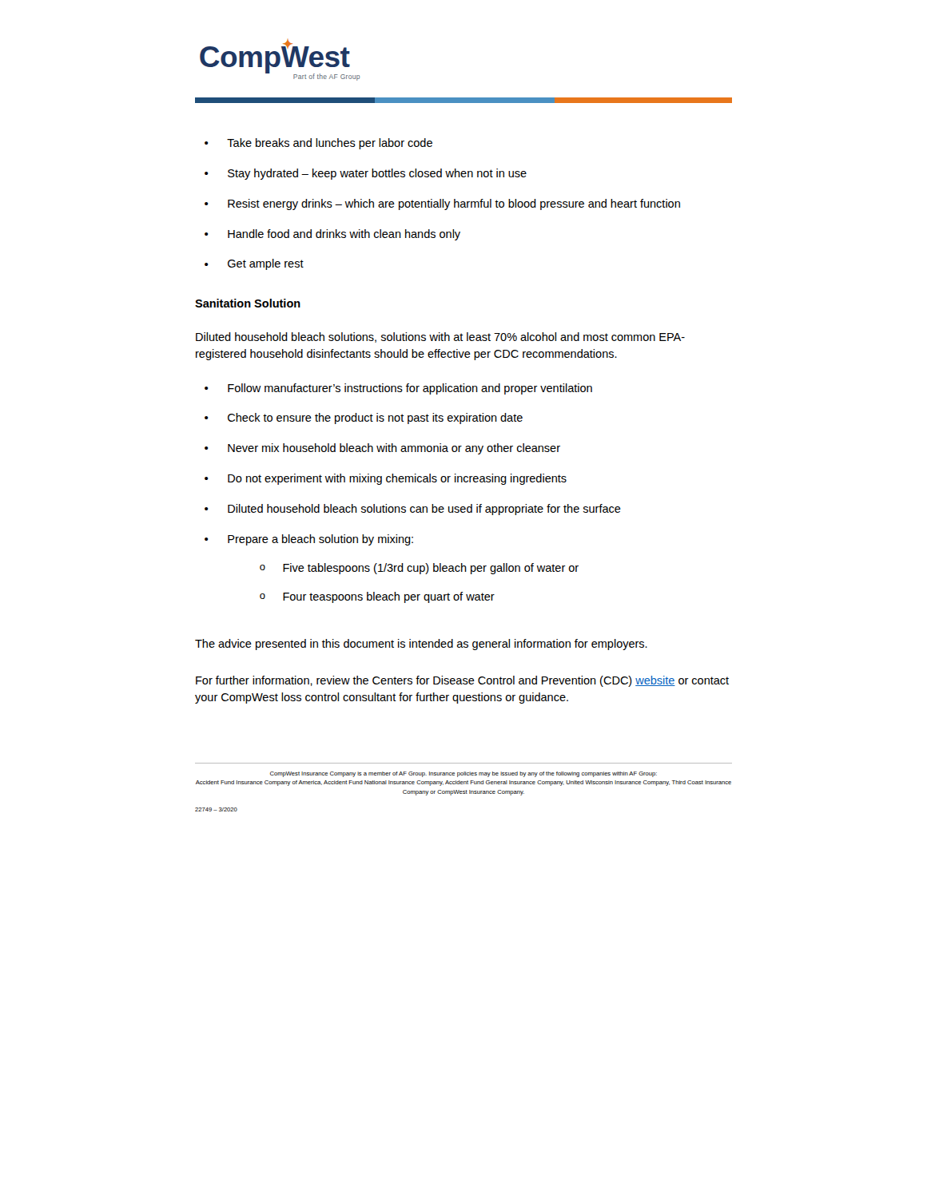Comp✦West
Part of the AF Group
Take breaks and lunches per labor code
Stay hydrated – keep water bottles closed when not in use
Resist energy drinks – which are potentially harmful to blood pressure and heart function
Handle food and drinks with clean hands only
Get ample rest
Sanitation Solution
Diluted household bleach solutions, solutions with at least 70% alcohol and most common EPA-registered household disinfectants should be effective per CDC recommendations.
Follow manufacturer’s instructions for application and proper ventilation
Check to ensure the product is not past its expiration date
Never mix household bleach with ammonia or any other cleanser
Do not experiment with mixing chemicals or increasing ingredients
Diluted household bleach solutions can be used if appropriate for the surface
Prepare a bleach solution by mixing:
Five tablespoons (1/3rd cup) bleach per gallon of water or
Four teaspoons bleach per quart of water
The advice presented in this document is intended as general information for employers.
For further information, review the Centers for Disease Control and Prevention (CDC) website or contact your CompWest loss control consultant for further questions or guidance.
CompWest Insurance Company is a member of AF Group. Insurance policies may be issued by any of the following companies within AF Group:
Accident Fund Insurance Company of America, Accident Fund National Insurance Company, Accident Fund General Insurance Company, United Wisconsin Insurance Company, Third Coast Insurance Company or CompWest Insurance Company.
22749 – 3/2020